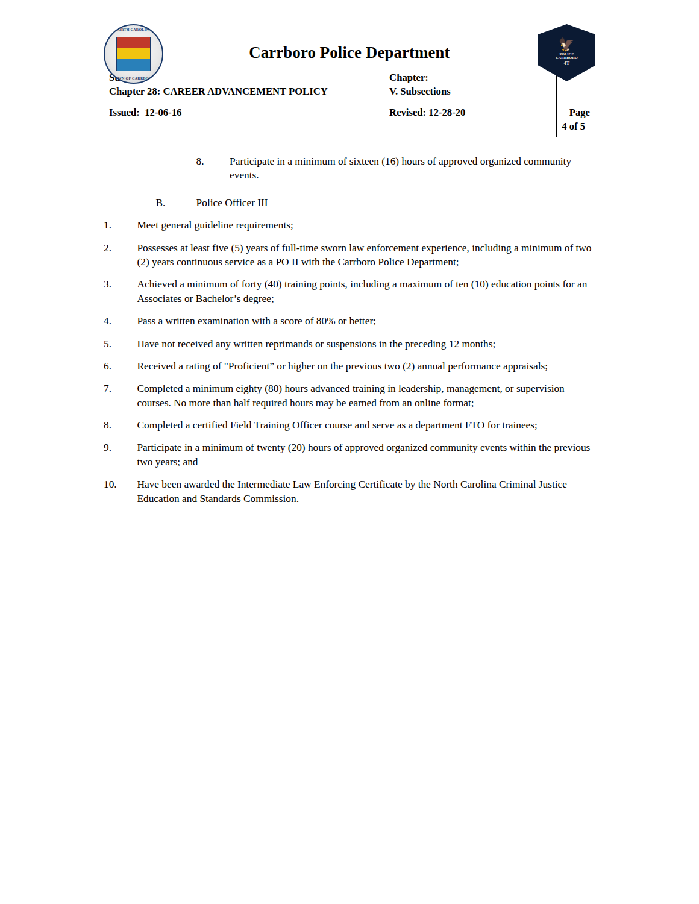NORTH CAROLINA
TOWN OF CARRBORO
🦅 POLICE
CARRBORO 4T
Carrboro Police Department
| Subject: Chapter 28: CAREER ADVANCEMENT POLICY | Chapter: V. Subsections |
| Issued: 12-06-16 | Revised: 12-28-20 | Page 4 of 5 |
8. Participate in a minimum of sixteen (16) hours of approved organized community events.
B. Police Officer III
1. Meet general guideline requirements;
2. Possesses at least five (5) years of full-time sworn law enforcement experience, including a minimum of two (2) years continuous service as a PO II with the Carrboro Police Department;
3. Achieved a minimum of forty (40) training points, including a maximum of ten (10) education points for an Associates or Bachelor’s degree;
4. Pass a written examination with a score of 80% or better;
5. Have not received any written reprimands or suspensions in the preceding 12 months;
6. Received a rating of "Proficient” or higher on the previous two (2) annual performance appraisals;
7. Completed a minimum eighty (80) hours advanced training in leadership, management, or supervision courses. No more than half required hours may be earned from an online format;
8. Completed a certified Field Training Officer course and serve as a department FTO for trainees;
9. Participate in a minimum of twenty (20) hours of approved organized community events within the previous two years; and
10. Have been awarded the Intermediate Law Enforcing Certificate by the North Carolina Criminal Justice Education and Standards Commission.